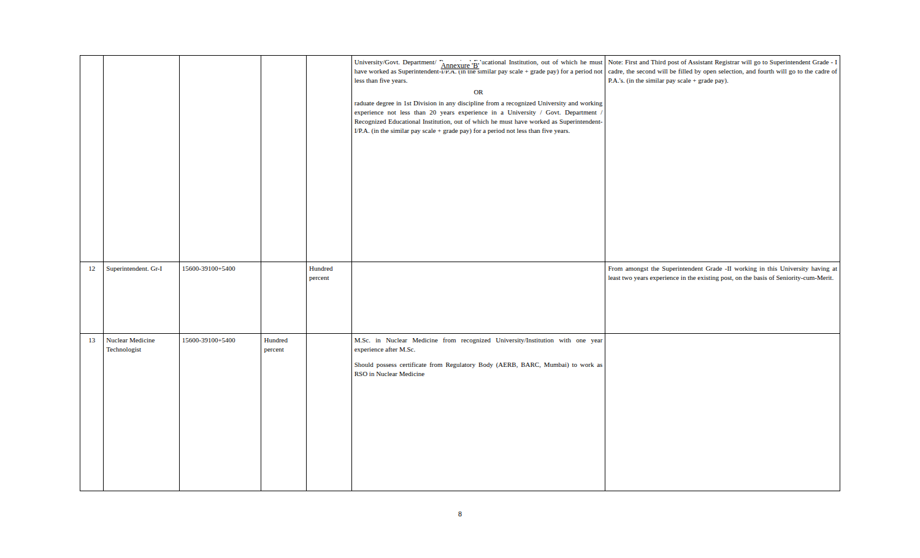Annexure 'B'
| | | | | | University/Govt. Department/ Recognized Educational Institution, out of which he must have worked as Superintendent-I/P.A. (in the similar pay scale + grade pay) for a period not less than five years. OR raduate degree in 1st Division in any discipline from a recognized University and working experience not less than 20 years experience in a University / Govt. Department / Recognized Educational Institution, out of which he must have worked as Superintendent-I/P.A. (in the similar pay scale + grade pay) for a period not less than five years. | Note: First and Third post of Assistant Registrar will go to Superintendent Grade - I cadre, the second will be filled by open selection, and fourth will go to the cadre of P.A.'s. (in the similar pay scale + grade pay). |
| 12 | Superintendent. Gr-I | 15600-39100+5400 | | Hundred percent | | From amongst the Superintendent Grade -II working in this University having at least two years experience in the existing post, on the basis of Seniority-cum-Merit. |
| 13 | Nuclear Medicine Technologist | 15600-39100+5400 | Hundred percent | | M.Sc. in Nuclear Medicine from recognized University/Institution with one year experience after M.Sc. Should possess certificate from Regulatory Body (AERB, BARC, Mumbai) to work as RSO in Nuclear Medicine | |
8